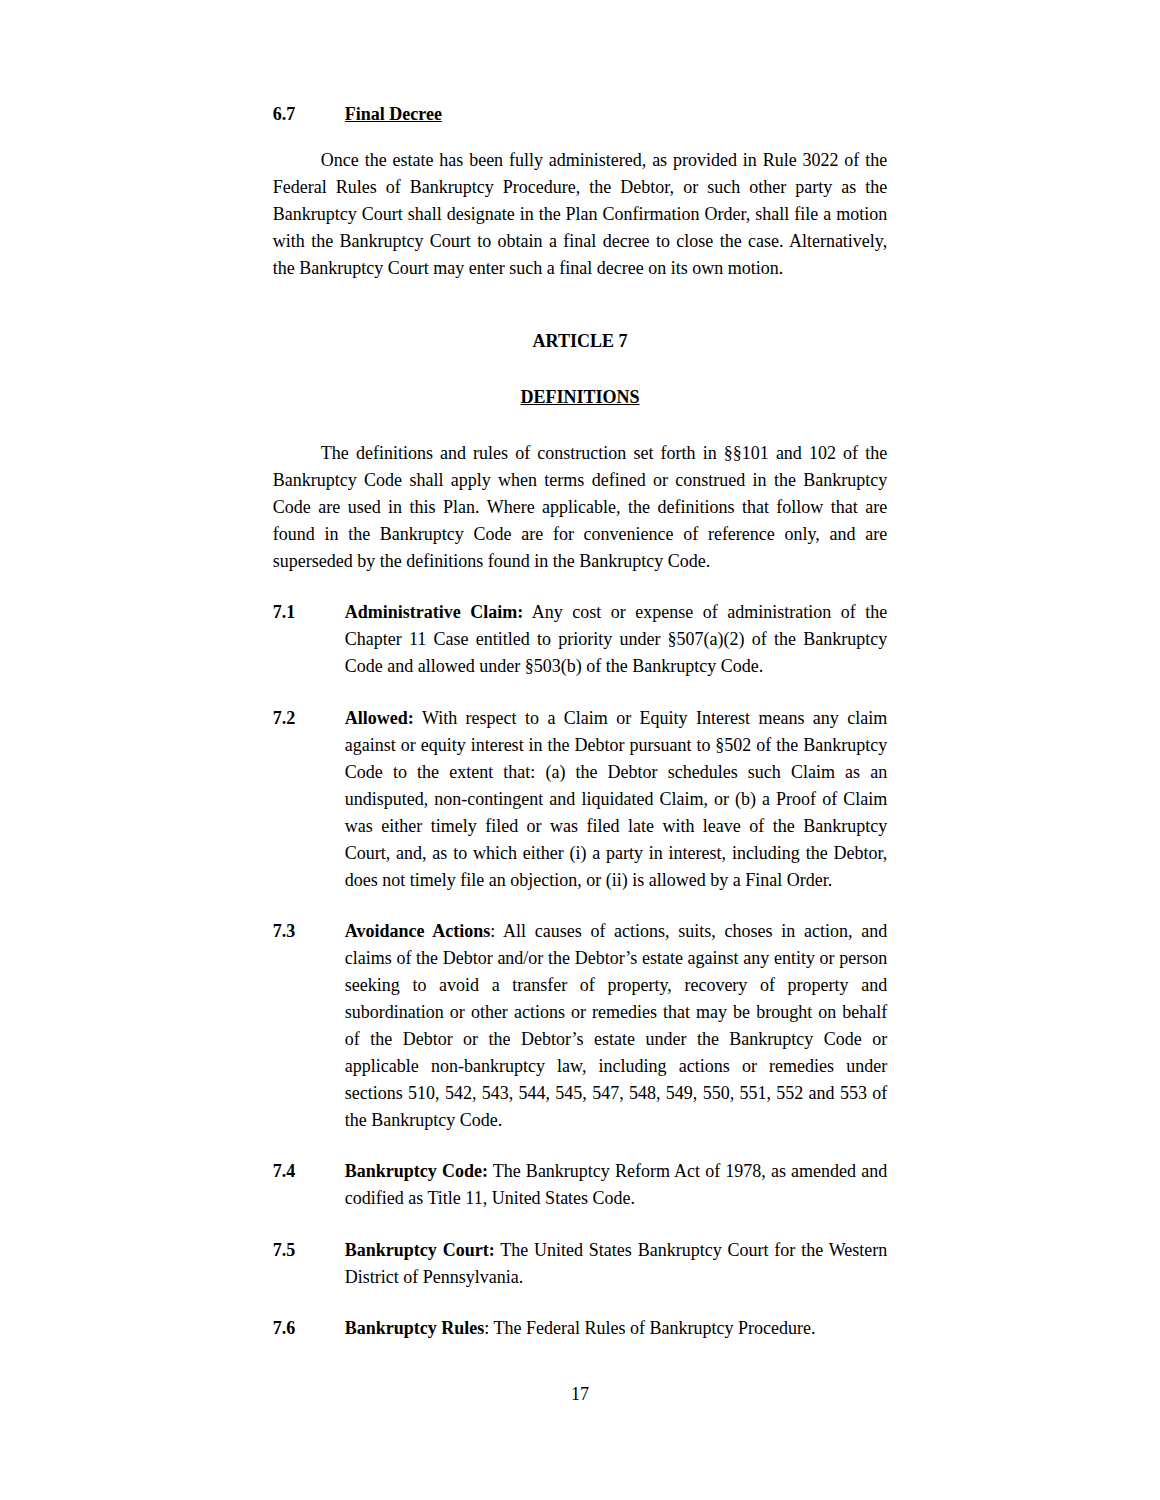6.7 Final Decree
Once the estate has been fully administered, as provided in Rule 3022 of the Federal Rules of Bankruptcy Procedure, the Debtor, or such other party as the Bankruptcy Court shall designate in the Plan Confirmation Order, shall file a motion with the Bankruptcy Court to obtain a final decree to close the case. Alternatively, the Bankruptcy Court may enter such a final decree on its own motion.
ARTICLE 7
DEFINITIONS
The definitions and rules of construction set forth in §§101 and 102 of the Bankruptcy Code shall apply when terms defined or construed in the Bankruptcy Code are used in this Plan. Where applicable, the definitions that follow that are found in the Bankruptcy Code are for convenience of reference only, and are superseded by the definitions found in the Bankruptcy Code.
7.1
Administrative Claim: Any cost or expense of administration of the Chapter 11 Case entitled to priority under §507(a)(2) of the Bankruptcy Code and allowed under §503(b) of the Bankruptcy Code.
7.2
Allowed: With respect to a Claim or Equity Interest means any claim against or equity interest in the Debtor pursuant to §502 of the Bankruptcy Code to the extent that: (a) the Debtor schedules such Claim as an undisputed, non-contingent and liquidated Claim, or (b) a Proof of Claim was either timely filed or was filed late with leave of the Bankruptcy Court, and, as to which either (i) a party in interest, including the Debtor, does not timely file an objection, or (ii) is allowed by a Final Order.
7.3
Avoidance Actions: All causes of actions, suits, choses in action, and claims of the Debtor and/or the Debtor’s estate against any entity or person seeking to avoid a transfer of property, recovery of property and subordination or other actions or remedies that may be brought on behalf of the Debtor or the Debtor’s estate under the Bankruptcy Code or applicable non-bankruptcy law, including actions or remedies under sections 510, 542, 543, 544, 545, 547, 548, 549, 550, 551, 552 and 553 of the Bankruptcy Code.
7.4
Bankruptcy Code: The Bankruptcy Reform Act of 1978, as amended and codified as Title 11, United States Code.
7.5
Bankruptcy Court: The United States Bankruptcy Court for the Western District of Pennsylvania.
7.6
Bankruptcy Rules: The Federal Rules of Bankruptcy Procedure.
17